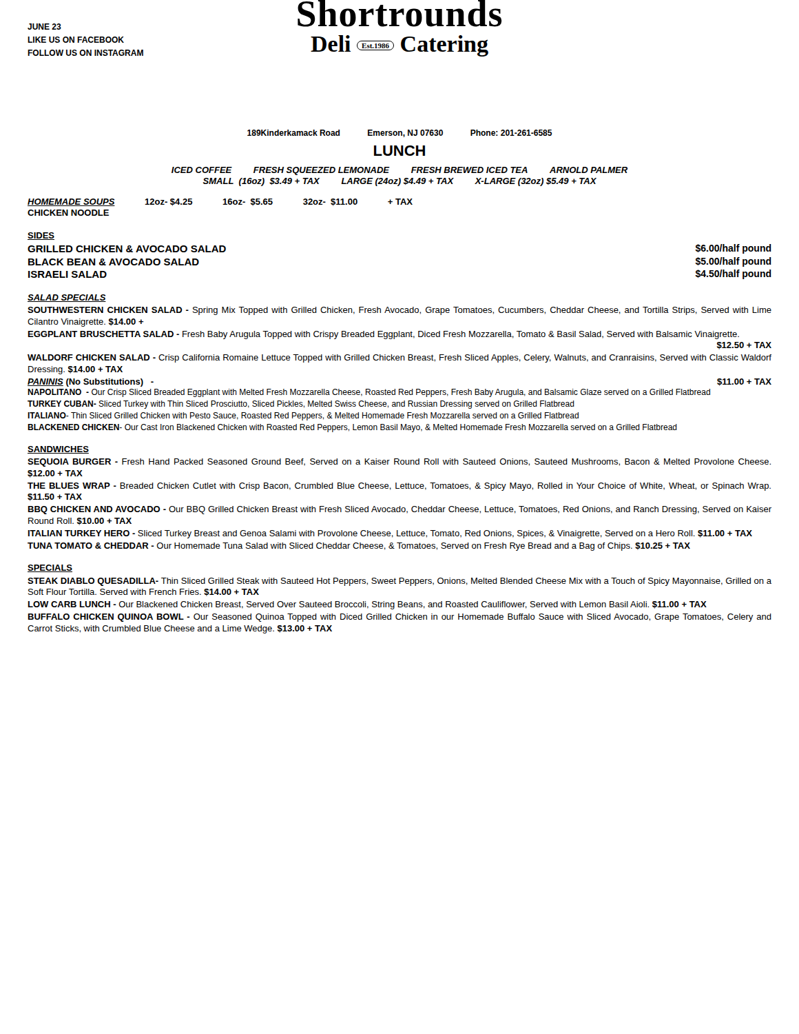JUNE 23
LIKE US ON FACEBOOK
FOLLOW US ON INSTAGRAM
Shortrounds
Deli Est.1986 Catering
189Kinderkamack Road Emerson, NJ 07630 Phone: 201-261-6585
LUNCH
ICED COFFEE FRESH SQUEEZED LEMONADE FRESH BREWED ICED TEA ARNOLD PALMER
SMALL (16oz) $3.49 + TAX LARGE (24oz) $4.49 + TAX X-LARGE (32oz) $5.49 + TAX
HOMEMADE SOUPS 12oz- $4.25 16oz- $5.65 32oz- $11.00 + TAX
CHICKEN NOODLE
SIDES
GRILLED CHICKEN & AVOCADO SALAD$6.00/half pound
BLACK BEAN & AVOCADO SALAD$5.00/half pound
ISRAELI SALAD$4.50/half pound
SALAD SPECIALS
SOUTHWESTERN CHICKEN SALAD - Spring Mix Topped with Grilled Chicken, Fresh Avocado, Grape Tomatoes, Cucumbers, Cheddar Cheese, and Tortilla Strips, Served with Lime Cilantro Vinaigrette. $14.00 +
EGGPLANT BRUSCHETTA SALAD - Fresh Baby Arugula Topped with Crispy Breaded Eggplant, Diced Fresh Mozzarella, Tomato & Basil Salad, Served with Balsamic Vinaigrette. $12.50 + TAX
WALDORF CHICKEN SALAD - Crisp California Romaine Lettuce Topped with Grilled Chicken Breast, Fresh Sliced Apples, Celery, Walnuts, and Cranraisins, Served with Classic Waldorf Dressing. $14.00 + TAX
PANINIS (No Substitutions) -
$11.00 + TAX
NAPOLITANO - Our Crisp Sliced Breaded Eggplant with Melted Fresh Mozzarella Cheese, Roasted Red Peppers, Fresh Baby Arugula, and Balsamic Glaze served on a Grilled Flatbread
TURKEY CUBAN- Sliced Turkey with Thin Sliced Prosciutto, Sliced Pickles, Melted Swiss Cheese, and Russian Dressing served on Grilled Flatbread
ITALIANO- Thin Sliced Grilled Chicken with Pesto Sauce, Roasted Red Peppers, & Melted Homemade Fresh Mozzarella served on a Grilled Flatbread
BLACKENED CHICKEN- Our Cast Iron Blackened Chicken with Roasted Red Peppers, Lemon Basil Mayo, & Melted Homemade Fresh Mozzarella served on a Grilled Flatbread
SANDWICHES
SEQUOIA BURGER - Fresh Hand Packed Seasoned Ground Beef, Served on a Kaiser Round Roll with Sauteed Onions, Sauteed Mushrooms, Bacon & Melted Provolone Cheese. $12.00 + TAX
THE BLUES WRAP - Breaded Chicken Cutlet with Crisp Bacon, Crumbled Blue Cheese, Lettuce, Tomatoes, & Spicy Mayo, Rolled in Your Choice of White, Wheat, or Spinach Wrap. $11.50 + TAX
BBQ CHICKEN AND AVOCADO - Our BBQ Grilled Chicken Breast with Fresh Sliced Avocado, Cheddar Cheese, Lettuce, Tomatoes, Red Onions, and Ranch Dressing, Served on Kaiser Round Roll. $10.00 + TAX
ITALIAN TURKEY HERO - Sliced Turkey Breast and Genoa Salami with Provolone Cheese, Lettuce, Tomato, Red Onions, Spices, & Vinaigrette, Served on a Hero Roll. $11.00 + TAX
TUNA TOMATO & CHEDDAR - Our Homemade Tuna Salad with Sliced Cheddar Cheese, & Tomatoes, Served on Fresh Rye Bread and a Bag of Chips. $10.25 + TAX
SPECIALS
STEAK DIABLO QUESADILLA- Thin Sliced Grilled Steak with Sauteed Hot Peppers, Sweet Peppers, Onions, Melted Blended Cheese Mix with a Touch of Spicy Mayonnaise, Grilled on a Soft Flour Tortilla. Served with French Fries. $14.00 + TAX
LOW CARB LUNCH - Our Blackened Chicken Breast, Served Over Sauteed Broccoli, String Beans, and Roasted Cauliflower, Served with Lemon Basil Aioli. $11.00 + TAX
BUFFALO CHICKEN QUINOA BOWL - Our Seasoned Quinoa Topped with Diced Grilled Chicken in our Homemade Buffalo Sauce with Sliced Avocado, Grape Tomatoes, Celery and Carrot Sticks, with Crumbled Blue Cheese and a Lime Wedge. $13.00 + TAX